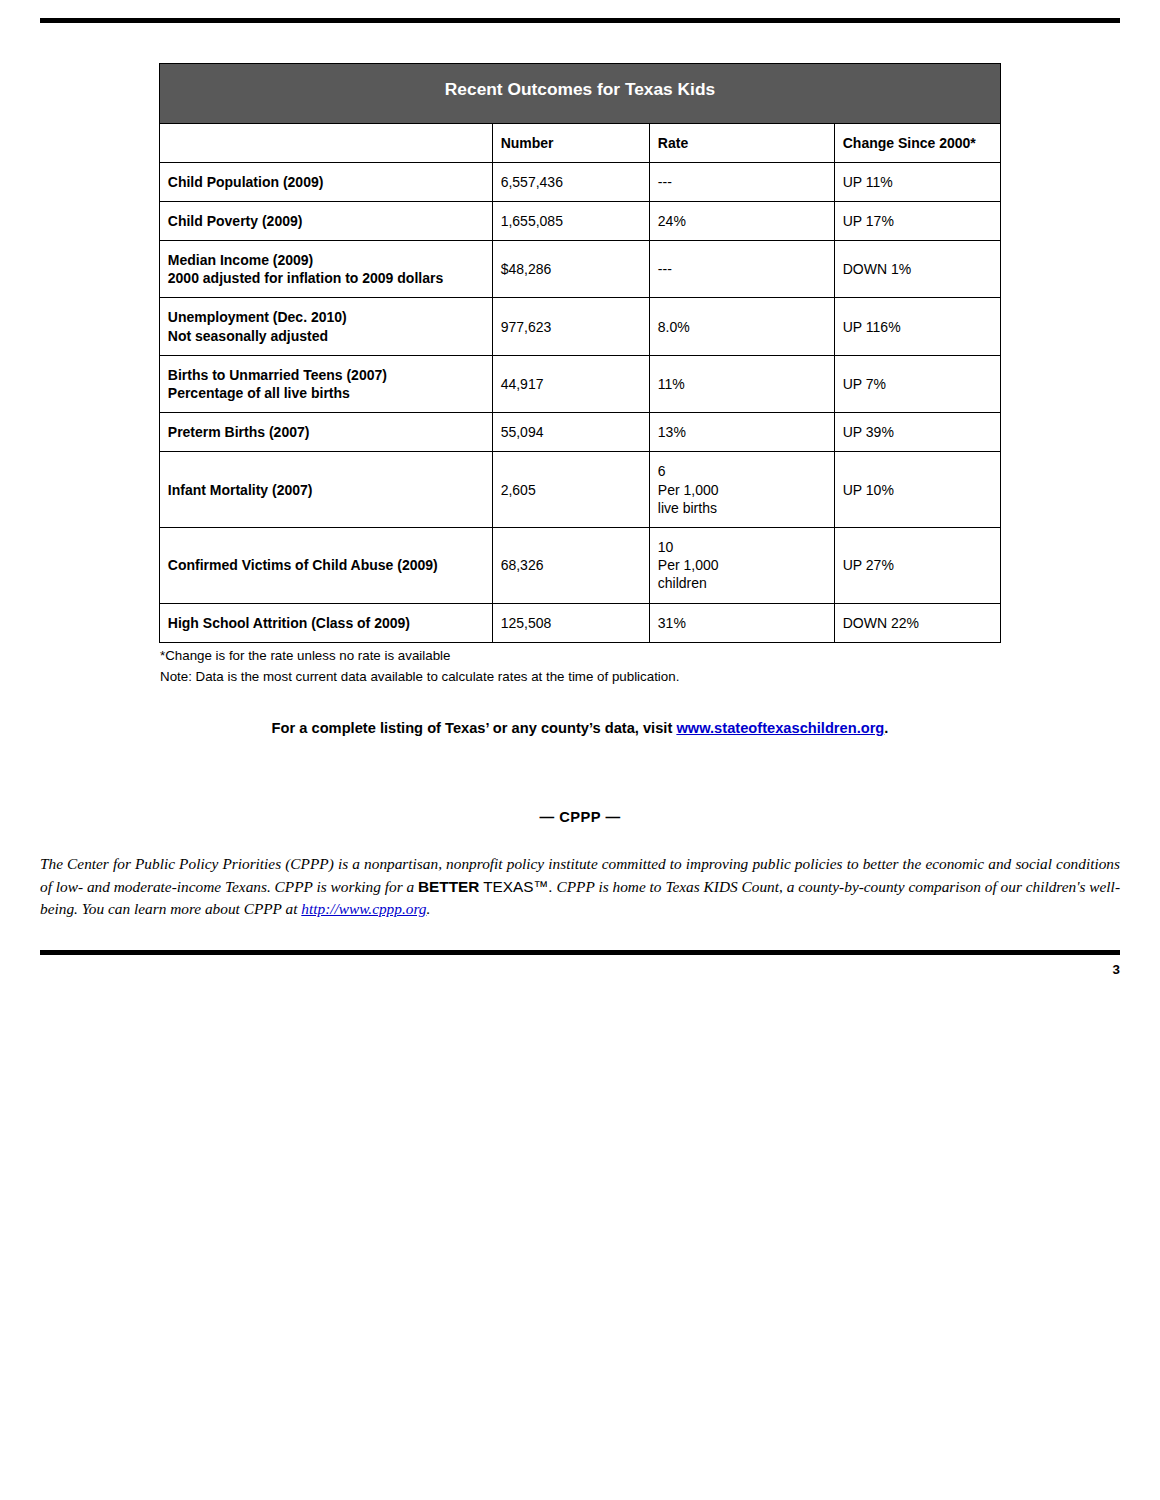| Recent Outcomes for Texas Kids |
| --- |
| | Number | Rate | Change Since 2000* |
| Child Population (2009) | 6,557,436 | --- | UP 11% |
| Child Poverty (2009) | 1,655,085 | 24% | UP 17% |
| Median Income (2009) 2000 adjusted for inflation to 2009 dollars | $48,286 | --- | DOWN 1% |
| Unemployment (Dec. 2010) Not seasonally adjusted | 977,623 | 8.0% | UP 116% |
| Births to Unmarried Teens (2007) Percentage of all live births | 44,917 | 11% | UP 7% |
| Preterm Births (2007) | 55,094 | 13% | UP 39% |
| Infant Mortality (2007) | 2,605 | 6 Per 1,000 live births | UP 10% |
| Confirmed Victims of Child Abuse (2009) | 68,326 | 10 Per 1,000 children | UP 27% |
| High School Attrition (Class of 2009) | 125,508 | 31% | DOWN 22% |
*Change is for the rate unless no rate is available
Note: Data is the most current data available to calculate rates at the time of publication.
For a complete listing of Texas’ or any county’s data, visit www.stateoftexaschildren.org.
— CPPP —
The Center for Public Policy Priorities (CPPP) is a nonpartisan, nonprofit policy institute committed to improving public policies to better the economic and social conditions of low- and moderate-income Texans. CPPP is working for a BETTER TEXAS™. CPPP is home to Texas KIDS Count, a county-by-county comparison of our children's well-being. You can learn more about CPPP at http://www.cppp.org.
3